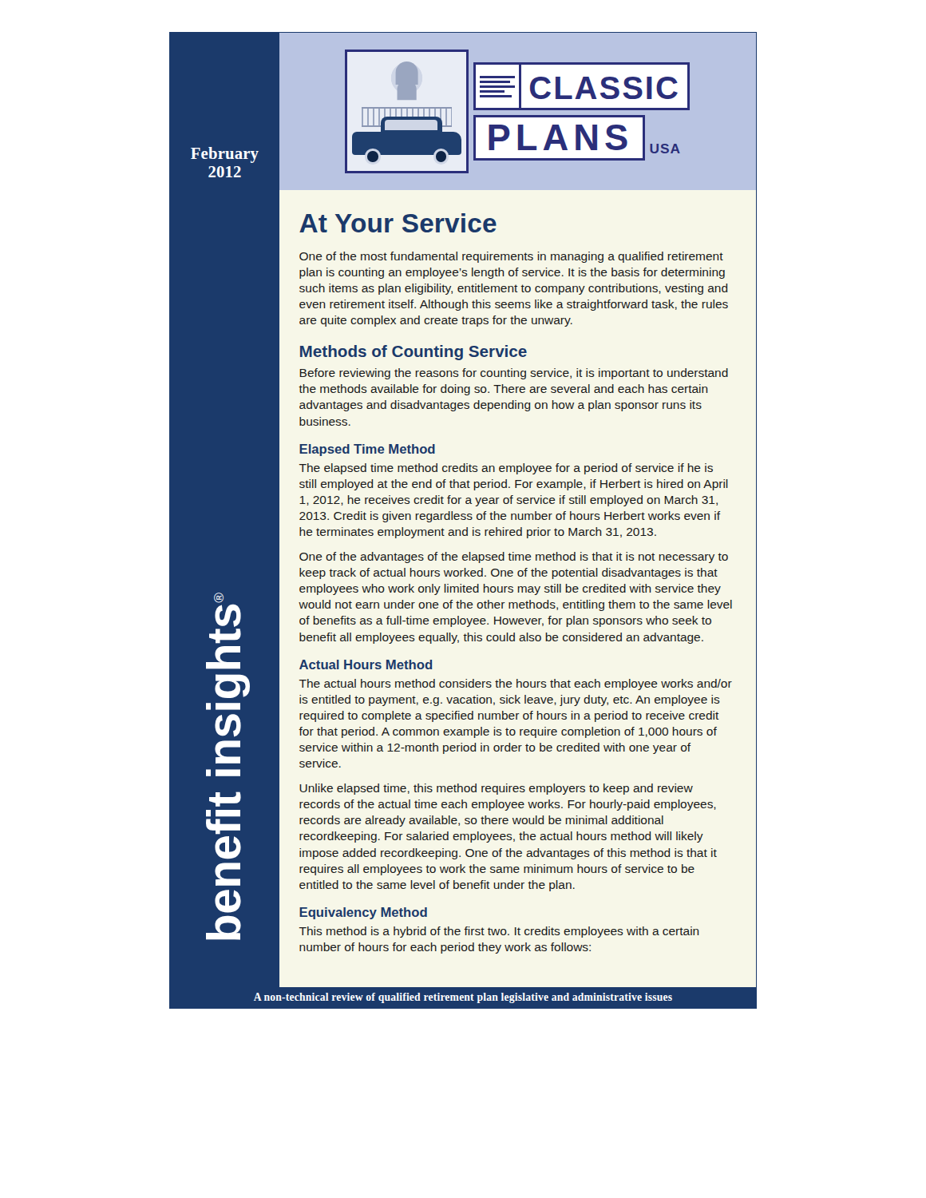February
2012
benefit insights®
CLASSIC
PLANS
USA
At Your Service
One of the most fundamental requirements in managing a qualified retirement plan is counting an employee’s length of service. It is the basis for determining such items as plan eligibility, entitlement to company contributions, vesting and even retirement itself. Although this seems like a straightforward task, the rules are quite complex and create traps for the unwary.
Methods of Counting Service
Before reviewing the reasons for counting service, it is important to understand the methods available for doing so. There are several and each has certain advantages and disadvantages depending on how a plan sponsor runs its business.
Elapsed Time Method
The elapsed time method credits an employee for a period of service if he is still employed at the end of that period. For example, if Herbert is hired on April 1, 2012, he receives credit for a year of service if still employed on March 31, 2013. Credit is given regardless of the number of hours Herbert works even if he terminates employment and is rehired prior to March 31, 2013.
One of the advantages of the elapsed time method is that it is not necessary to keep track of actual hours worked. One of the potential disadvantages is that employees who work only limited hours may still be credited with service they would not earn under one of the other methods, entitling them to the same level of benefits as a full-time employee. However, for plan sponsors who seek to benefit all employees equally, this could also be considered an advantage.
Actual Hours Method
The actual hours method considers the hours that each employee works and/or is entitled to payment, e.g. vacation, sick leave, jury duty, etc. An employee is required to complete a specified number of hours in a period to receive credit for that period. A common example is to require completion of 1,000 hours of service within a 12-month period in order to be credited with one year of service.
Unlike elapsed time, this method requires employers to keep and review records of the actual time each employee works. For hourly-paid employees, records are already available, so there would be minimal additional recordkeeping. For salaried employees, the actual hours method will likely impose added recordkeeping. One of the advantages of this method is that it requires all employees to work the same minimum hours of service to be entitled to the same level of benefit under the plan.
Equivalency Method
This method is a hybrid of the first two. It credits employees with a certain number of hours for each period they work as follows:
A non-technical review of qualified retirement plan legislative and administrative issues